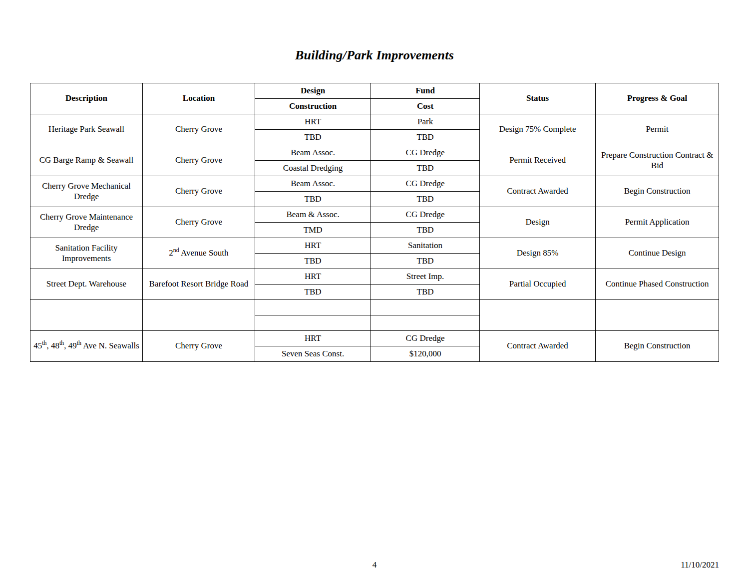Building/Park Improvements
| Description | Location | Design | Fund | Status | Progress & Goal |
| --- | --- | --- | --- | --- | --- |
| Construction | Cost |
| Heritage Park Seawall | Cherry Grove | HRT | Park | Design 75% Complete | Permit |
| TBD | TBD |
| CG Barge Ramp & Seawall | Cherry Grove | Beam Assoc. | CG Dredge | Permit Received | Prepare Construction Contract & Bid |
| Coastal Dredging | TBD |
| Cherry Grove Mechanical Dredge | Cherry Grove | Beam Assoc. | CG Dredge | Contract Awarded | Begin Construction |
| TBD | TBD |
| Cherry Grove Maintenance Dredge | Cherry Grove | Beam & Assoc. | CG Dredge | Design | Permit Application |
| TMD | TBD |
| Sanitation Facility Improvements | 2 nd Avenue South | HRT | Sanitation | Design 85% | Continue Design |
| TBD | TBD |
| Street Dept. Warehouse | Barefoot Resort Bridge Road | HRT | Street Imp. | Partial Occupied | Continue Phased Construction |
| TBD | TBD |
| 45 th , 48 th , 49 th Ave N. Seawalls | Cherry Grove | HRT | CG Dredge | Contract Awarded | Begin Construction |
| Seven Seas Const. | $120,000 |
4
11/10/2021